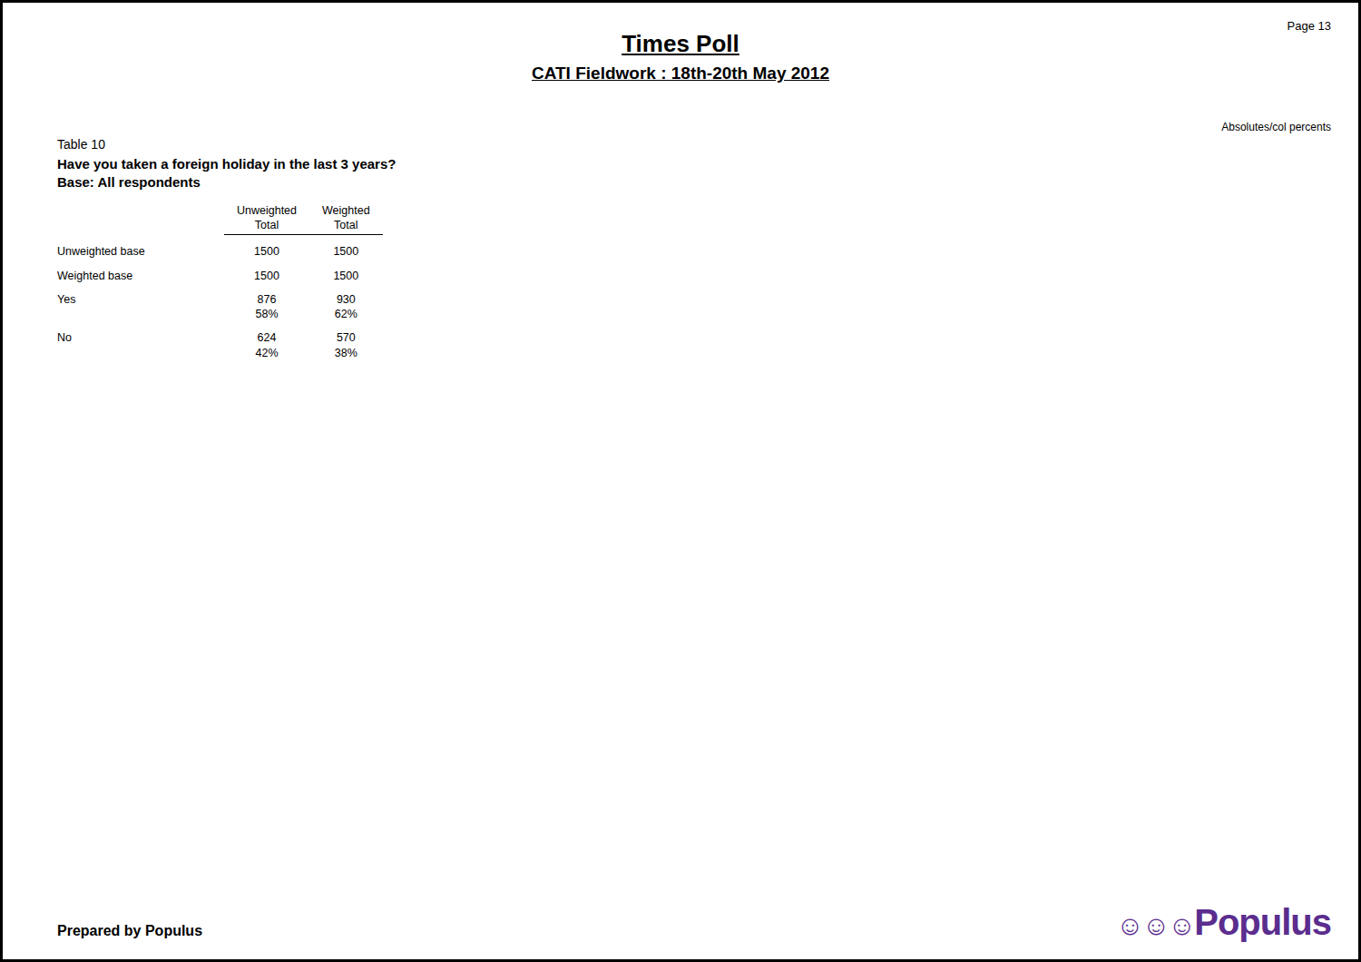Page 13
Times Poll
CATI Fieldwork : 18th-20th May 2012
Absolutes/col percents
Table 10
Have you taken a foreign holiday in the last 3 years?
Base: All respondents
| | Unweighted Total | Weighted Total |
| --- | --- | --- |
| Unweighted base | 1500 | 1500 |
| Weighted base | 1500 | 1500 |
| Yes | 876 58% | 930 62% |
| No | 624 42% | 570 38% |
Prepared by Populus
☺☺☺Populus